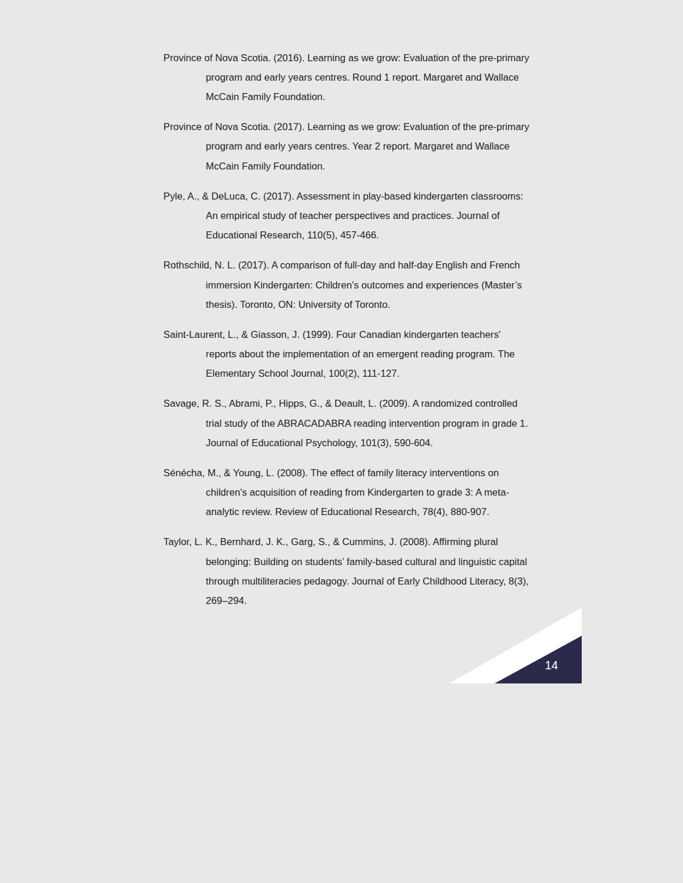Province of Nova Scotia. (2016). Learning as we grow: Evaluation of the pre-primary program and early years centres. Round 1 report. Margaret and Wallace McCain Family Foundation.
Province of Nova Scotia. (2017). Learning as we grow: Evaluation of the pre-primary program and early years centres. Year 2 report. Margaret and Wallace McCain Family Foundation.
Pyle, A., & DeLuca, C. (2017). Assessment in play-based kindergarten classrooms: An empirical study of teacher perspectives and practices. Journal of Educational Research, 110(5), 457-466.
Rothschild, N. L. (2017). A comparison of full-day and half-day English and French immersion Kindergarten: Children's outcomes and experiences (Master’s thesis). Toronto, ON: University of Toronto.
Saint-Laurent, L., & Giasson, J. (1999). Four Canadian kindergarten teachers' reports about the implementation of an emergent reading program. The Elementary School Journal, 100(2), 111-127.
Savage, R. S., Abrami, P., Hipps, G., & Deault, L. (2009). A randomized controlled trial study of the ABRACADABRA reading intervention program in grade 1. Journal of Educational Psychology, 101(3), 590-604.
Sénécha, M., & Young, L. (2008). The effect of family literacy interventions on children's acquisition of reading from Kindergarten to grade 3: A meta-analytic review. Review of Educational Research, 78(4), 880-907.
Taylor, L. K., Bernhard, J. K., Garg, S., & Cummins, J. (2008). Affirming plural belonging: Building on students’ family-based cultural and linguistic capital through multiliteracies pedagogy. Journal of Early Childhood Literacy, 8(3), 269–294.
14